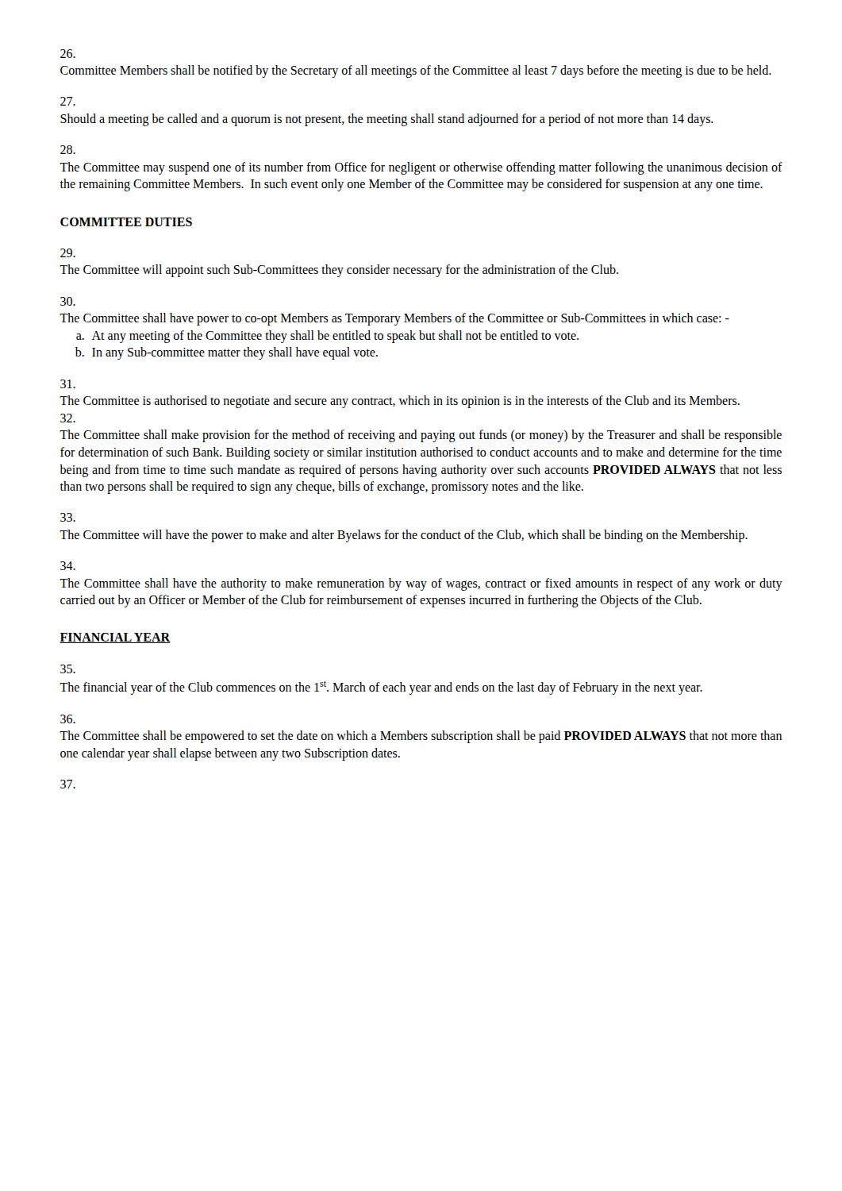26.
Committee Members shall be notified by the Secretary of all meetings of the Committee al least 7 days before the meeting is due to be held.
27.
Should a meeting be called and a quorum is not present, the meeting shall stand adjourned for a period of not more than 14 days.
28.
The Committee may suspend one of its number from Office for negligent or otherwise offending matter following the unanimous decision of the remaining Committee Members. In such event only one Member of the Committee may be considered for suspension at any one time.
COMMITTEE DUTIES
29.
The Committee will appoint such Sub-Committees they consider necessary for the administration of the Club.
30.
The Committee shall have power to co-opt Members as Temporary Members of the Committee or Sub-Committees in which case: -
At any meeting of the Committee they shall be entitled to speak but shall not be entitled to vote.
In any Sub-committee matter they shall have equal vote.
31.
The Committee is authorised to negotiate and secure any contract, which in its opinion is in the interests of the Club and its Members.
32.
The Committee shall make provision for the method of receiving and paying out funds (or money) by the Treasurer and shall be responsible for determination of such Bank. Building society or similar institution authorised to conduct accounts and to make and determine for the time being and from time to time such mandate as required of persons having authority over such accounts PROVIDED ALWAYS that not less than two persons shall be required to sign any cheque, bills of exchange, promissory notes and the like.
33.
The Committee will have the power to make and alter Byelaws for the conduct of the Club, which shall be binding on the Membership.
34.
The Committee shall have the authority to make remuneration by way of wages, contract or fixed amounts in respect of any work or duty carried out by an Officer or Member of the Club for reimbursement of expenses incurred in furthering the Objects of the Club.
FINANCIAL YEAR
35.
The financial year of the Club commences on the 1st. March of each year and ends on the last day of February in the next year.
36.
The Committee shall be empowered to set the date on which a Members subscription shall be paid PROVIDED ALWAYS that not more than one calendar year shall elapse between any two Subscription dates.
37.